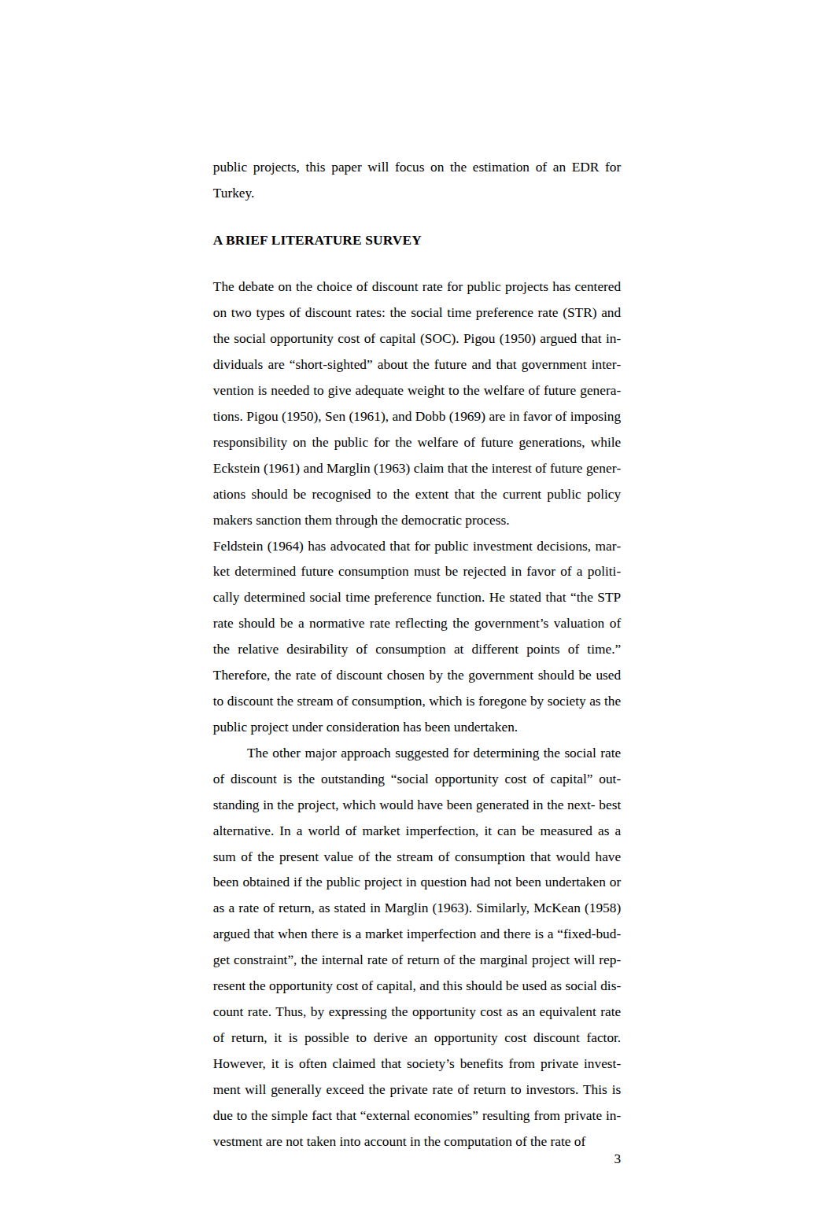public projects, this paper will focus on the estimation of an EDR for Turkey.
A BRIEF LITERATURE SURVEY
The debate on the choice of discount rate for public projects has centered on two types of discount rates: the social time preference rate (STR) and the social opportunity cost of capital (SOC). Pigou (1950) argued that individuals are “short-sighted” about the future and that government intervention is needed to give adequate weight to the welfare of future generations. Pigou (1950), Sen (1961), and Dobb (1969) are in favor of imposing responsibility on the public for the welfare of future generations, while Eckstein (1961) and Marglin (1963) claim that the interest of future generations should be recognised to the extent that the current public policy makers sanction them through the democratic process.
Feldstein (1964) has advocated that for public investment decisions, market determined future consumption must be rejected in favor of a politically determined social time preference function. He stated that “the STP rate should be a normative rate reflecting the government’s valuation of the relative desirability of consumption at different points of time.” Therefore, the rate of discount chosen by the government should be used to discount the stream of consumption, which is foregone by society as the public project under consideration has been undertaken.
The other major approach suggested for determining the social rate of discount is the outstanding “social opportunity cost of capital” outstanding in the project, which would have been generated in the next- best alternative. In a world of market imperfection, it can be measured as a sum of the present value of the stream of consumption that would have been obtained if the public project in question had not been undertaken or as a rate of return, as stated in Marglin (1963). Similarly, McKean (1958) argued that when there is a market imperfection and there is a “fixed-budget constraint”, the internal rate of return of the marginal project will represent the opportunity cost of capital, and this should be used as social discount rate. Thus, by expressing the opportunity cost as an equivalent rate of return, it is possible to derive an opportunity cost discount factor. However, it is often claimed that society’s benefits from private investment will generally exceed the private rate of return to investors. This is due to the simple fact that “external economies” resulting from private investment are not taken into account in the computation of the rate of
3